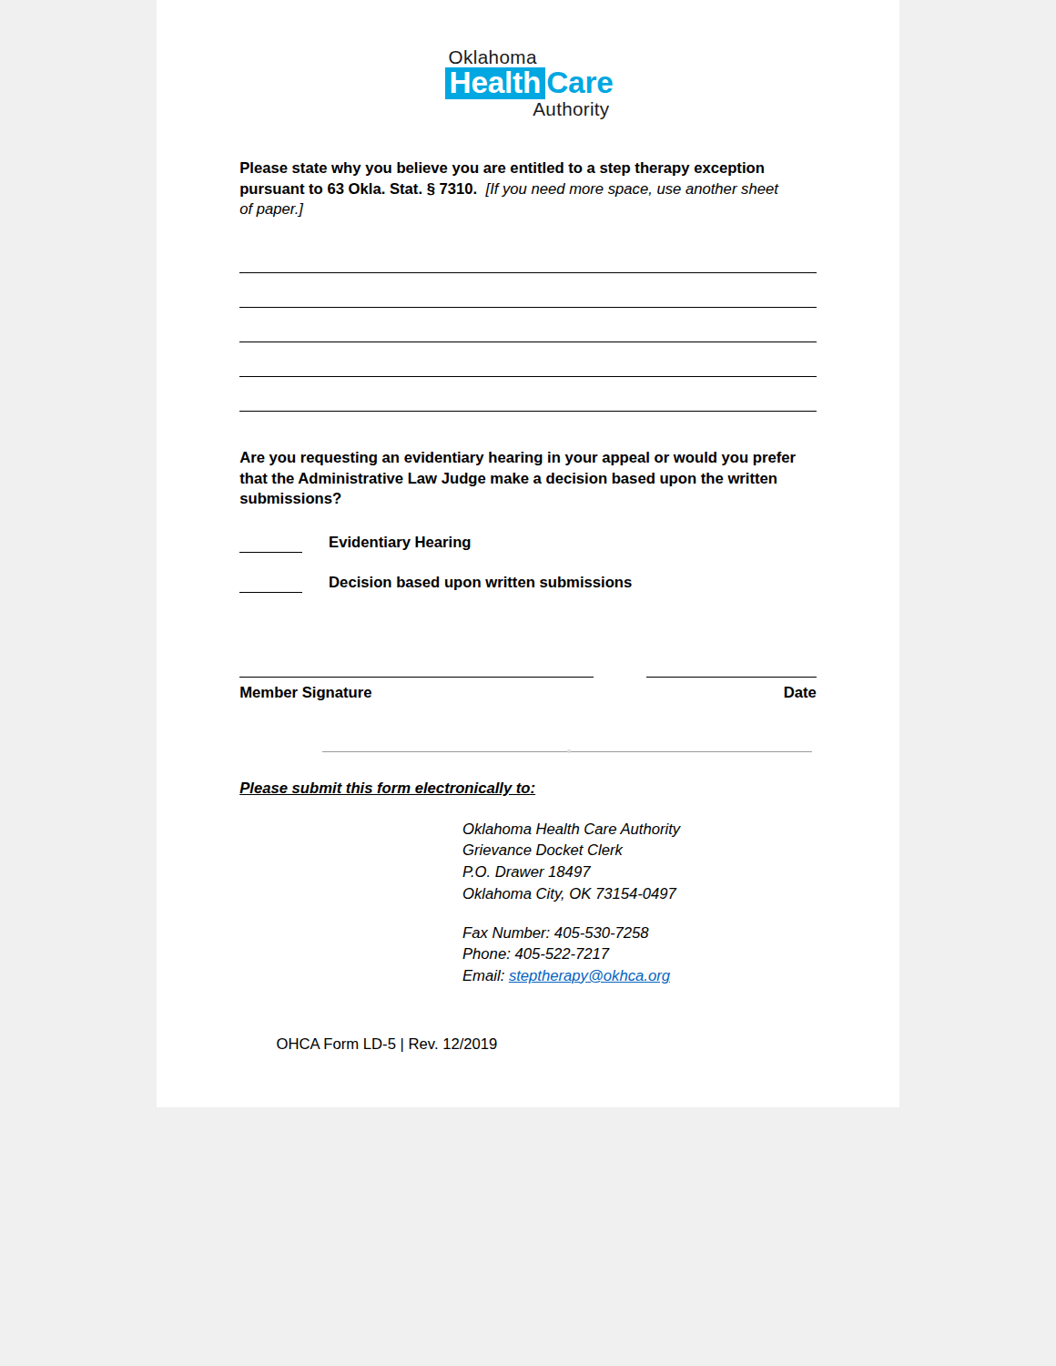Oklahoma Health Care Authority
Please state why you believe you are entitled to a step therapy exception pursuant to 63 Okla. Stat. § 7310. [If you need more space, use another sheet of paper.]
Are you requesting an evidentiary hearing in your appeal or would you prefer that the Administrative Law Judge make a decision based upon the written submissions?
Evidentiary Hearing
Decision based upon written submissions
Member Signature Date
Please submit this form electronically to:
Oklahoma Health Care Authority
Grievance Docket Clerk
P.O. Drawer 18497
Oklahoma City, OK 73154-0497 Fax Number: 405-530-7258
Phone: 405-522-7217
Email: steptherapy@okhca.org
OHCA Form LD-5 | Rev. 12/2019